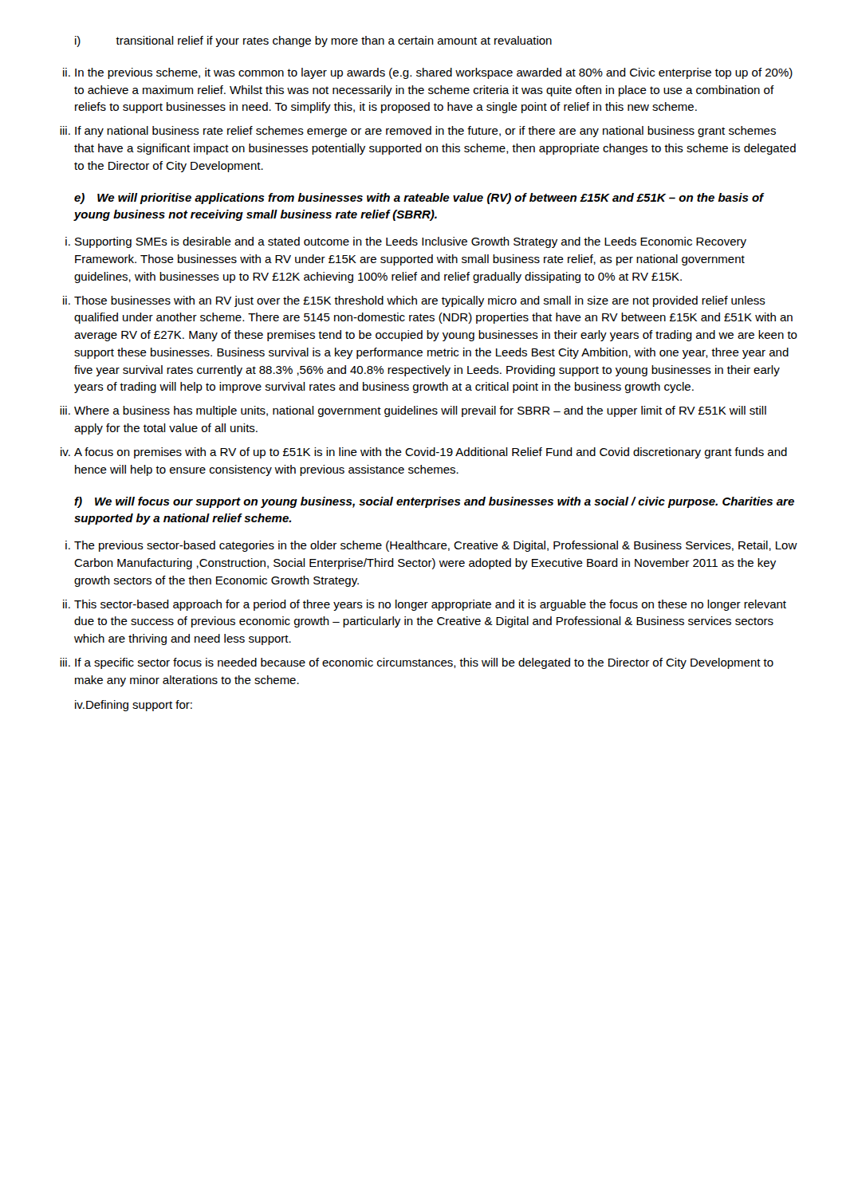i) transitional relief if your rates change by more than a certain amount at revaluation
In the previous scheme, it was common to layer up awards (e.g. shared workspace awarded at 80% and Civic enterprise top up of 20%) to achieve a maximum relief. Whilst this was not necessarily in the scheme criteria it was quite often in place to use a combination of reliefs to support businesses in need. To simplify this, it is proposed to have a single point of relief in this new scheme.
If any national business rate relief schemes emerge or are removed in the future, or if there are any national business grant schemes that have a significant impact on businesses potentially supported on this scheme, then appropriate changes to this scheme is delegated to the Director of City Development.
e) We will prioritise applications from businesses with a rateable value (RV) of between £15K and £51K – on the basis of young business not receiving small business rate relief (SBRR).
Supporting SMEs is desirable and a stated outcome in the Leeds Inclusive Growth Strategy and the Leeds Economic Recovery Framework. Those businesses with a RV under £15K are supported with small business rate relief, as per national government guidelines, with businesses up to RV £12K achieving 100% relief and relief gradually dissipating to 0% at RV £15K.
Those businesses with an RV just over the £15K threshold which are typically micro and small in size are not provided relief unless qualified under another scheme. There are 5145 non-domestic rates (NDR) properties that have an RV between £15K and £51K with an average RV of £27K. Many of these premises tend to be occupied by young businesses in their early years of trading and we are keen to support these businesses. Business survival is a key performance metric in the Leeds Best City Ambition, with one year, three year and five year survival rates currently at 88.3% ,56% and 40.8% respectively in Leeds. Providing support to young businesses in their early years of trading will help to improve survival rates and business growth at a critical point in the business growth cycle.
Where a business has multiple units, national government guidelines will prevail for SBRR – and the upper limit of RV £51K will still apply for the total value of all units.
A focus on premises with a RV of up to £51K is in line with the Covid-19 Additional Relief Fund and Covid discretionary grant funds and hence will help to ensure consistency with previous assistance schemes.
f) We will focus our support on young business, social enterprises and businesses with a social / civic purpose. Charities are supported by a national relief scheme.
The previous sector-based categories in the older scheme (Healthcare, Creative & Digital, Professional & Business Services, Retail, Low Carbon Manufacturing ,Construction, Social Enterprise/Third Sector) were adopted by Executive Board in November 2011 as the key growth sectors of the then Economic Growth Strategy.
This sector-based approach for a period of three years is no longer appropriate and it is arguable the focus on these no longer relevant due to the success of previous economic growth – particularly in the Creative & Digital and Professional & Business services sectors which are thriving and need less support.
If a specific sector focus is needed because of economic circumstances, this will be delegated to the Director of City Development to make any minor alterations to the scheme.
iv.Defining support for: